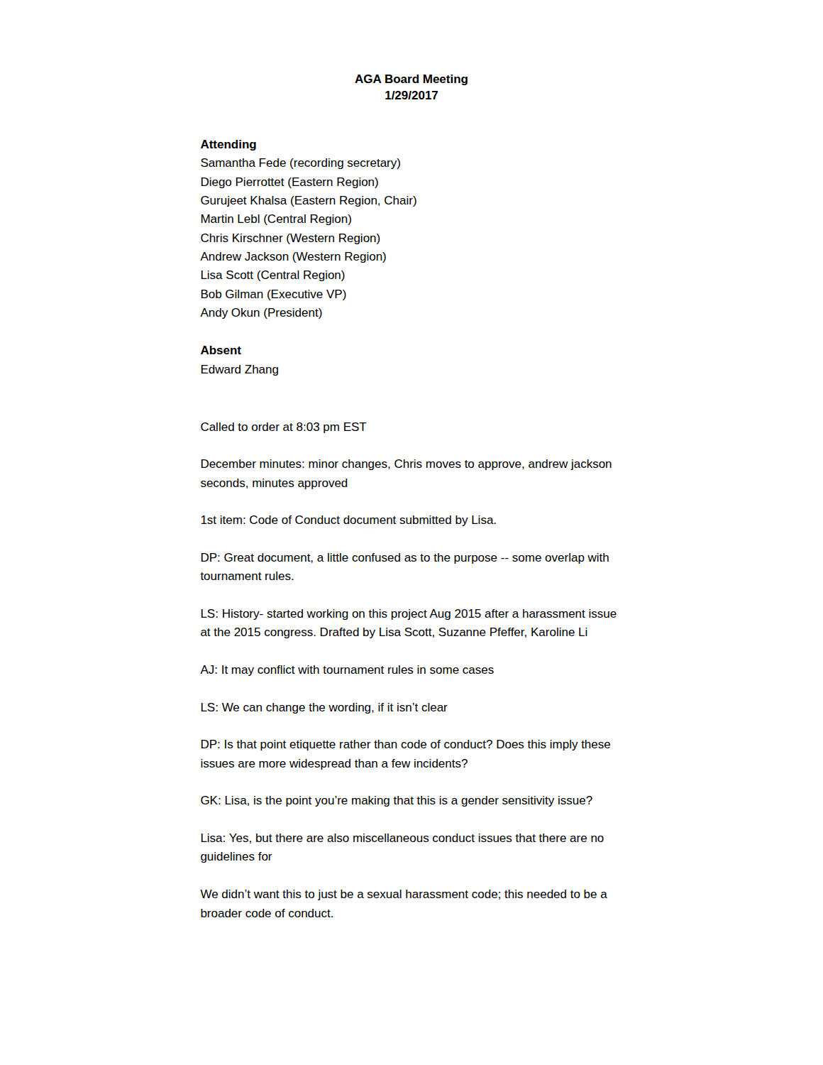AGA Board Meeting1/29/2017
Attending
Samantha Fede (recording secretary)
Diego Pierrottet (Eastern Region)
Gurujeet Khalsa (Eastern Region, Chair)
Martin Lebl (Central Region)
Chris Kirschner (Western Region)
Andrew Jackson (Western Region)
Lisa Scott (Central Region)
Bob Gilman (Executive VP)
Andy Okun (President)
Absent
Edward Zhang
Called to order at 8:03 pm EST
December minutes: minor changes, Chris moves to approve, andrew jackson seconds, minutes approved
1st item: Code of Conduct document submitted by Lisa.
DP: Great document, a little confused as to the purpose -- some overlap with tournament rules.
LS: History- started working on this project Aug 2015 after a harassment issue at the 2015 congress. Drafted by Lisa Scott, Suzanne Pfeffer, Karoline Li
AJ: It may conflict with tournament rules in some cases
LS: We can change the wording, if it isn’t clear
DP: Is that point etiquette rather than code of conduct? Does this imply these issues are more widespread than a few incidents?
GK: Lisa, is the point you’re making that this is a gender sensitivity issue?
Lisa: Yes, but there are also miscellaneous conduct issues that there are no guidelines for
We didn’t want this to just be a sexual harassment code; this needed to be a broader code of conduct.